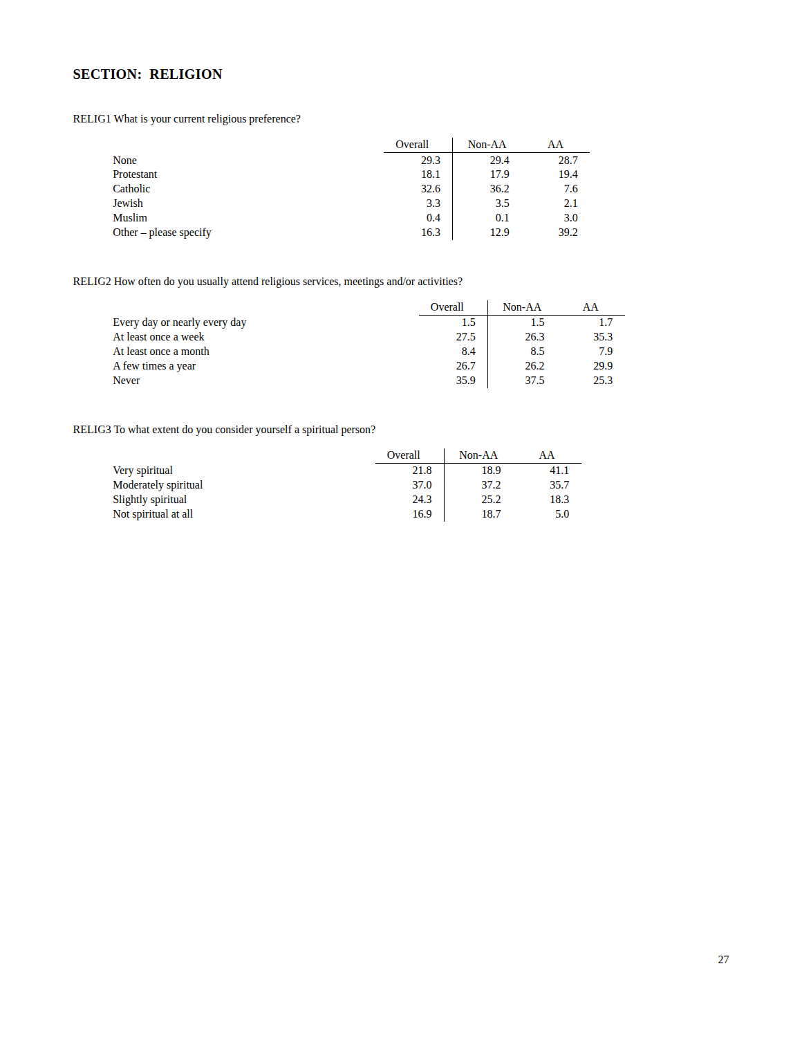SECTION: RELIGION
RELIG1 What is your current religious preference?
| | Overall | Non-AA | AA |
| --- | --- | --- | --- |
| None | 29.3 | 29.4 | 28.7 |
| Protestant | 18.1 | 17.9 | 19.4 |
| Catholic | 32.6 | 36.2 | 7.6 |
| Jewish | 3.3 | 3.5 | 2.1 |
| Muslim | 0.4 | 0.1 | 3.0 |
| Other – please specify | 16.3 | 12.9 | 39.2 |
RELIG2 How often do you usually attend religious services, meetings and/or activities?
| | Overall | Non-AA | AA |
| --- | --- | --- | --- |
| Every day or nearly every day | 1.5 | 1.5 | 1.7 |
| At least once a week | 27.5 | 26.3 | 35.3 |
| At least once a month | 8.4 | 8.5 | 7.9 |
| A few times a year | 26.7 | 26.2 | 29.9 |
| Never | 35.9 | 37.5 | 25.3 |
RELIG3 To what extent do you consider yourself a spiritual person?
| | Overall | Non-AA | AA |
| --- | --- | --- | --- |
| Very spiritual | 21.8 | 18.9 | 41.1 |
| Moderately spiritual | 37.0 | 37.2 | 35.7 |
| Slightly spiritual | 24.3 | 25.2 | 18.3 |
| Not spiritual at all | 16.9 | 18.7 | 5.0 |
27